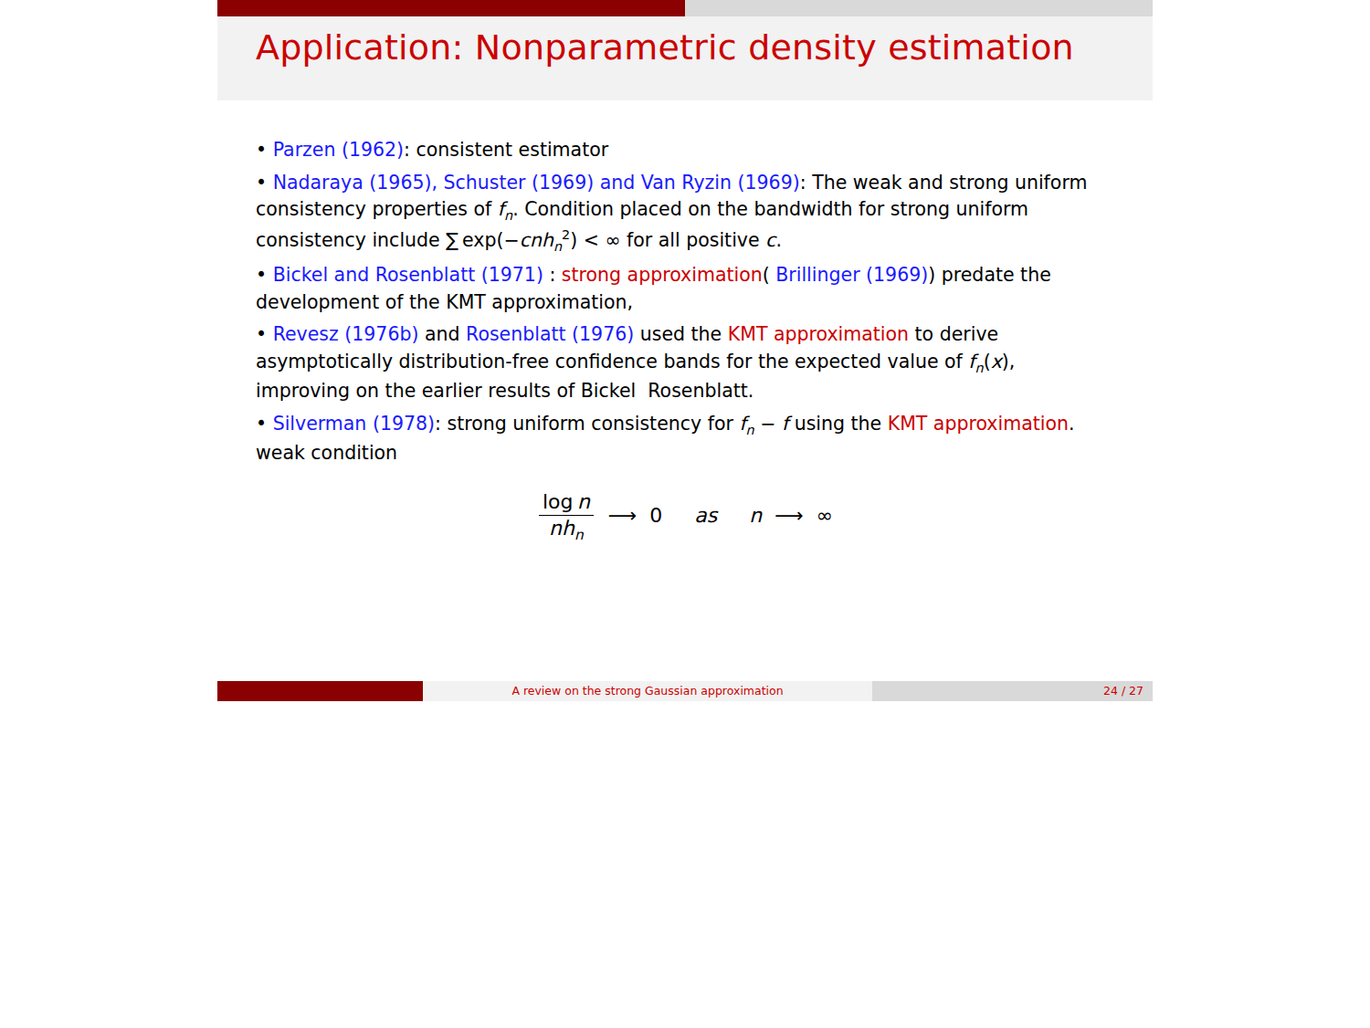Application: Nonparametric density estimation
• Parzen (1962): consistent estimator
• Nadaraya (1965), Schuster (1969) and Van Ryzin (1969): The weak and strong uniform consistency properties of fn. Condition placed on the bandwidth for strong uniform consistency include ∑ exp(−cnhn2) < ∞ for all positive c.
• Bickel and Rosenblatt (1971) : strong approximation( Brillinger (1969)) predate the development of the KMT approximation,
• Revesz (1976b) and Rosenblatt (1976) used the KMT approximation to derive asymptotically distribution-free confidence bands for the expected value of fn(x), improving on the earlier results of Bickel Rosenblatt.
• Silverman (1978): strong uniform consistency for fn − f using the KMT approximation. weak condition
log n nhn ⟶ 0 as n ⟶ ∞
A review on the strong Gaussian approximation
24 / 27